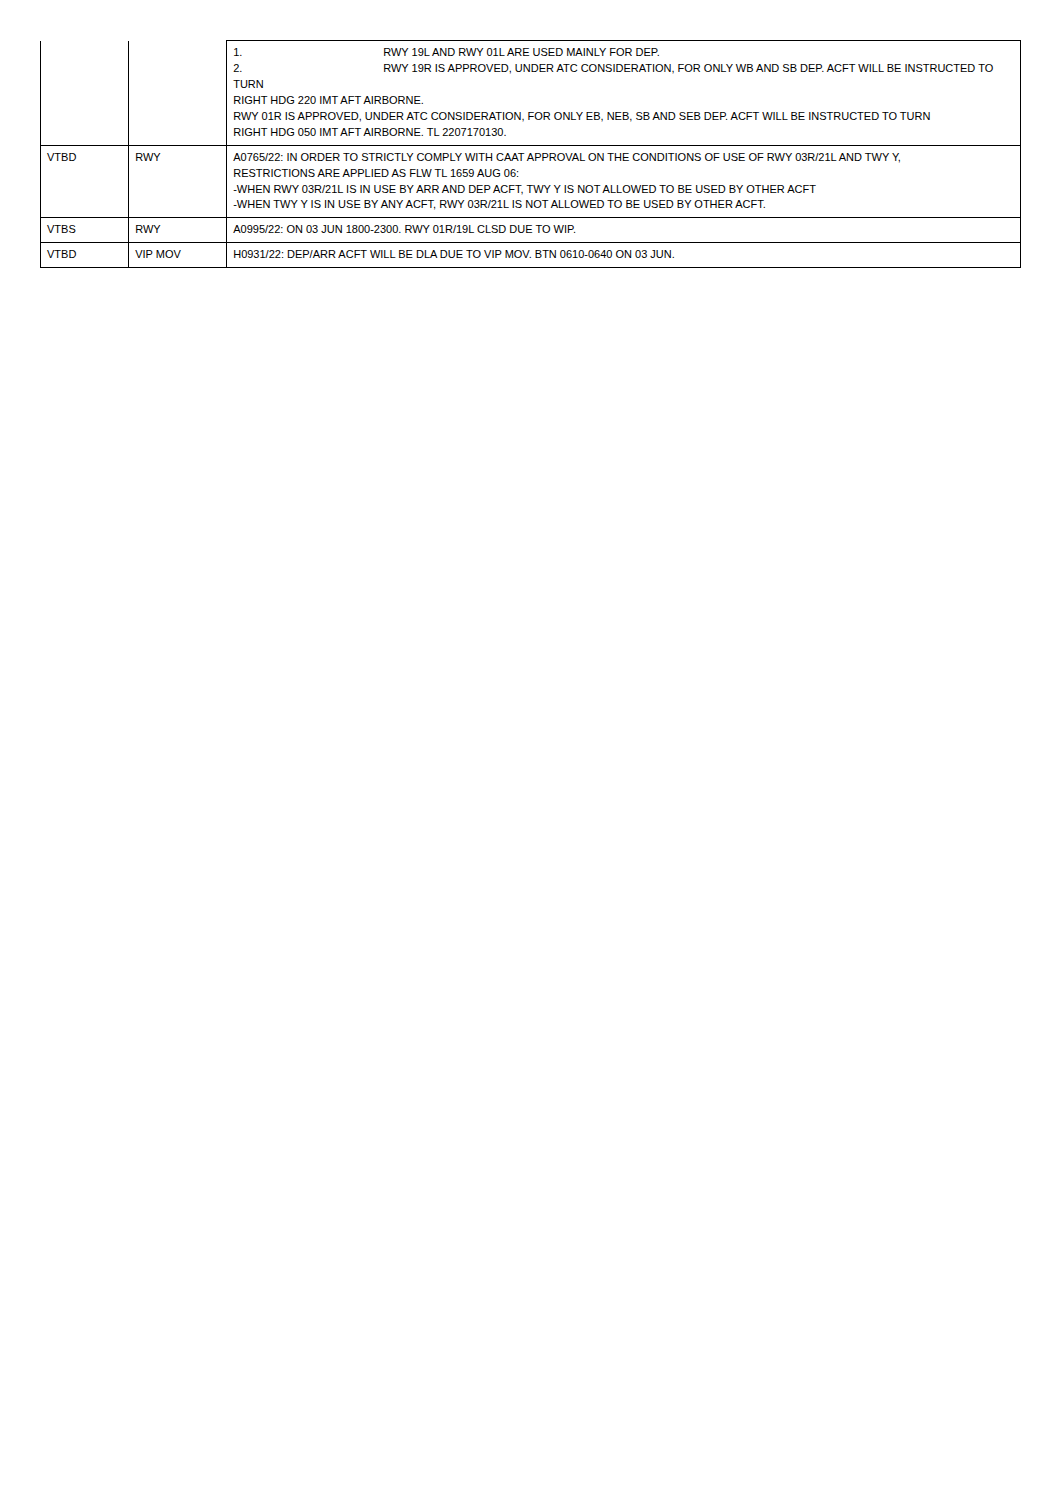| | | 1. RWY 19L AND RWY 01L ARE USED MAINLY FOR DEP. 2. RWY 19R IS APPROVED, UNDER ATC CONSIDERATION, FOR ONLY WB AND SB DEP. ACFT WILL BE INSTRUCTED TO TURN RIGHT HDG 220 IMT AFT AIRBORNE. RWY 01R IS APPROVED, UNDER ATC CONSIDERATION, FOR ONLY EB, NEB, SB AND SEB DEP. ACFT WILL BE INSTRUCTED TO TURN RIGHT HDG 050 IMT AFT AIRBORNE. TL 2207170130. |
| VTBD | RWY | A0765/22: IN ORDER TO STRICTLY COMPLY WITH CAAT APPROVAL ON THE CONDITIONS OF USE OF RWY 03R/21L AND TWY Y, RESTRICTIONS ARE APPLIED AS FLW TL 1659 AUG 06: -WHEN RWY 03R/21L IS IN USE BY ARR AND DEP ACFT, TWY Y IS NOT ALLOWED TO BE USED BY OTHER ACFT -WHEN TWY Y IS IN USE BY ANY ACFT, RWY 03R/21L IS NOT ALLOWED TO BE USED BY OTHER ACFT. |
| VTBS | RWY | A0995/22: ON 03 JUN 1800-2300. RWY 01R/19L CLSD DUE TO WIP. |
| VTBD | VIP MOV | H0931/22: DEP/ARR ACFT WILL BE DLA DUE TO VIP MOV. BTN 0610-0640 ON 03 JUN. |